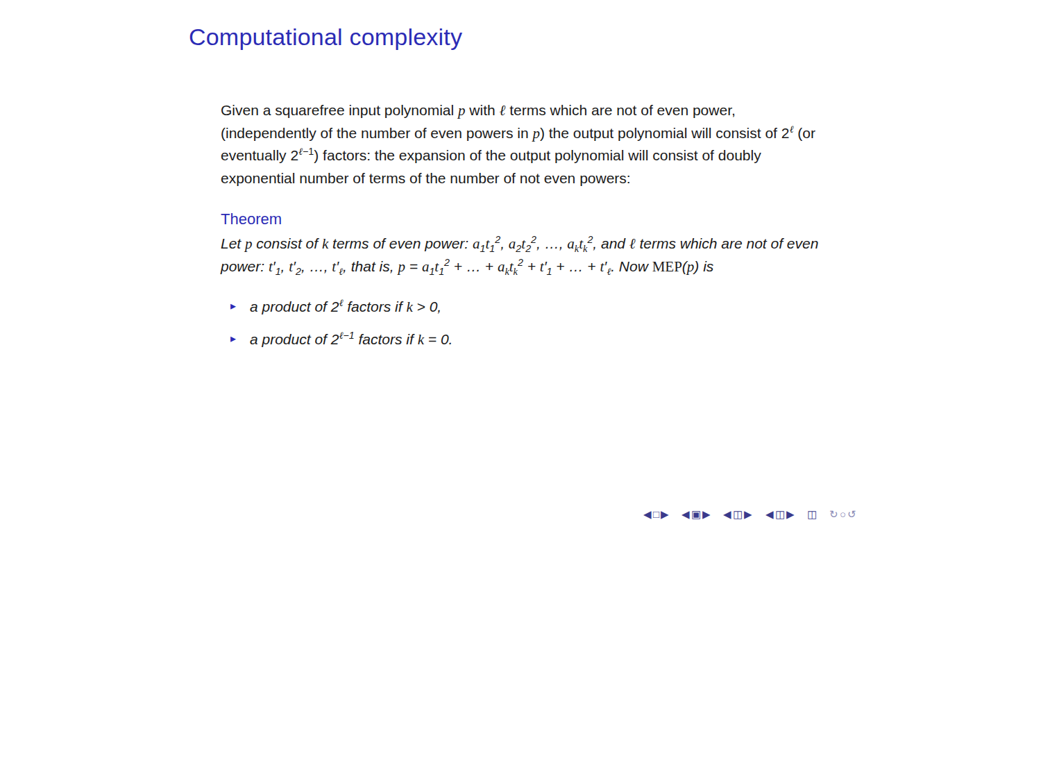Computational complexity
Given a squarefree input polynomial p with ℓ terms which are not of even power, (independently of the number of even powers in p) the output polynomial will consist of 2ℓ (or eventually 2ℓ−1) factors: the expansion of the output polynomial will consist of doubly exponential number of terms of the number of not even powers:
Theorem
Let p consist of k terms of even power: a1t12, a2t22, …, aktk2, and ℓ terms which are not of even power: t′1, t′2, …, t′ℓ, that is, p = a1t12 + … + aktk2 + t′1 + … + t′ℓ. Now MEP(p) is
a product of 2ℓ factors if k > 0,
a product of 2ℓ−1 factors if k = 0.
◀□▶ ◀▣▶ ◀◫▶ ◀◫▶ ◫ ↻○↺